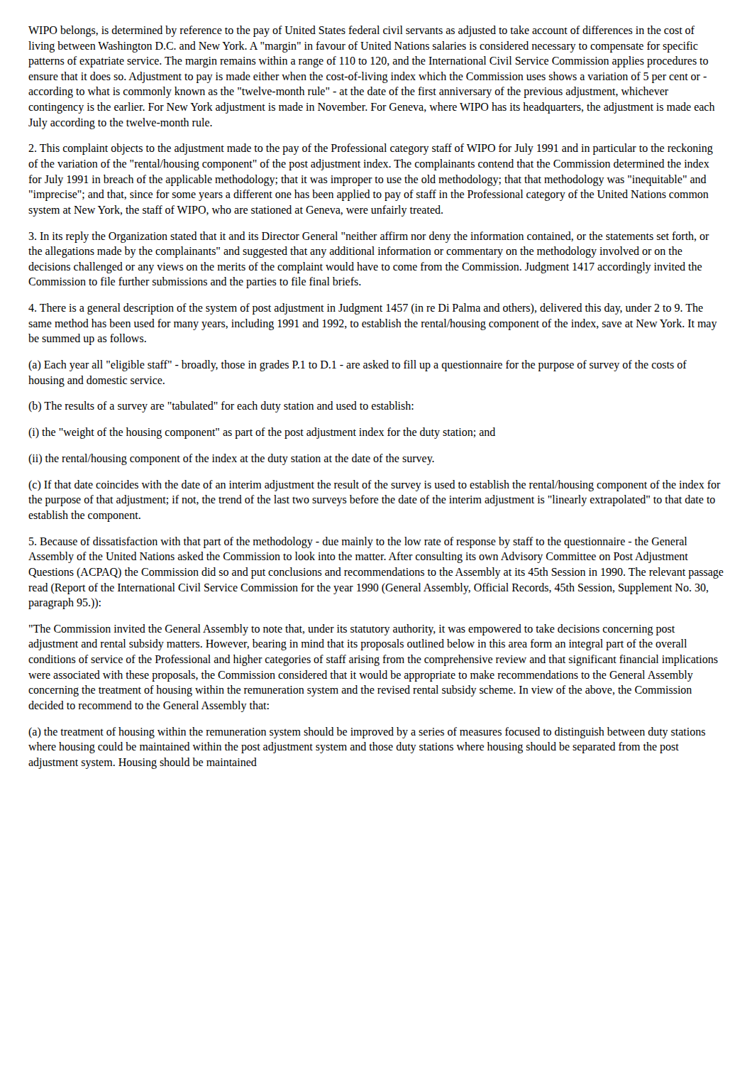WIPO belongs, is determined by reference to the pay of United States federal civil servants as adjusted to take account of differences in the cost of living between Washington D.C. and New York. A "margin" in favour of United Nations salaries is considered necessary to compensate for specific patterns of expatriate service. The margin remains within a range of 110 to 120, and the International Civil Service Commission applies procedures to ensure that it does so. Adjustment to pay is made either when the cost-of-living index which the Commission uses shows a variation of 5 per cent or - according to what is commonly known as the "twelve-month rule" - at the date of the first anniversary of the previous adjustment, whichever contingency is the earlier. For New York adjustment is made in November. For Geneva, where WIPO has its headquarters, the adjustment is made each July according to the twelve-month rule.
2. This complaint objects to the adjustment made to the pay of the Professional category staff of WIPO for July 1991 and in particular to the reckoning of the variation of the "rental/housing component" of the post adjustment index. The complainants contend that the Commission determined the index for July 1991 in breach of the applicable methodology; that it was improper to use the old methodology; that that methodology was "inequitable" and "imprecise"; and that, since for some years a different one has been applied to pay of staff in the Professional category of the United Nations common system at New York, the staff of WIPO, who are stationed at Geneva, were unfairly treated.
3. In its reply the Organization stated that it and its Director General "neither affirm nor deny the information contained, or the statements set forth, or the allegations made by the complainants" and suggested that any additional information or commentary on the methodology involved or on the decisions challenged or any views on the merits of the complaint would have to come from the Commission. Judgment 1417 accordingly invited the Commission to file further submissions and the parties to file final briefs.
4. There is a general description of the system of post adjustment in Judgment 1457 (in re Di Palma and others), delivered this day, under 2 to 9. The same method has been used for many years, including 1991 and 1992, to establish the rental/housing component of the index, save at New York. It may be summed up as follows.
(a) Each year all "eligible staff" - broadly, those in grades P.1 to D.1 - are asked to fill up a questionnaire for the purpose of survey of the costs of housing and domestic service.
(b) The results of a survey are "tabulated" for each duty station and used to establish:
(i) the "weight of the housing component" as part of the post adjustment index for the duty station; and
(ii) the rental/housing component of the index at the duty station at the date of the survey.
(c) If that date coincides with the date of an interim adjustment the result of the survey is used to establish the rental/housing component of the index for the purpose of that adjustment; if not, the trend of the last two surveys before the date of the interim adjustment is "linearly extrapolated" to that date to establish the component.
5. Because of dissatisfaction with that part of the methodology - due mainly to the low rate of response by staff to the questionnaire - the General Assembly of the United Nations asked the Commission to look into the matter. After consulting its own Advisory Committee on Post Adjustment Questions (ACPAQ) the Commission did so and put conclusions and recommendations to the Assembly at its 45th Session in 1990. The relevant passage read (Report of the International Civil Service Commission for the year 1990 (General Assembly, Official Records, 45th Session, Supplement No. 30, paragraph 95.)):
"The Commission invited the General Assembly to note that, under its statutory authority, it was empowered to take decisions concerning post adjustment and rental subsidy matters. However, bearing in mind that its proposals outlined below in this area form an integral part of the overall conditions of service of the Professional and higher categories of staff arising from the comprehensive review and that significant financial implications were associated with these proposals, the Commission considered that it would be appropriate to make recommendations to the General Assembly concerning the treatment of housing within the remuneration system and the revised rental subsidy scheme. In view of the above, the Commission decided to recommend to the General Assembly that:
(a) the treatment of housing within the remuneration system should be improved by a series of measures focused to distinguish between duty stations where housing could be maintained within the post adjustment system and those duty stations where housing should be separated from the post adjustment system. Housing should be maintained